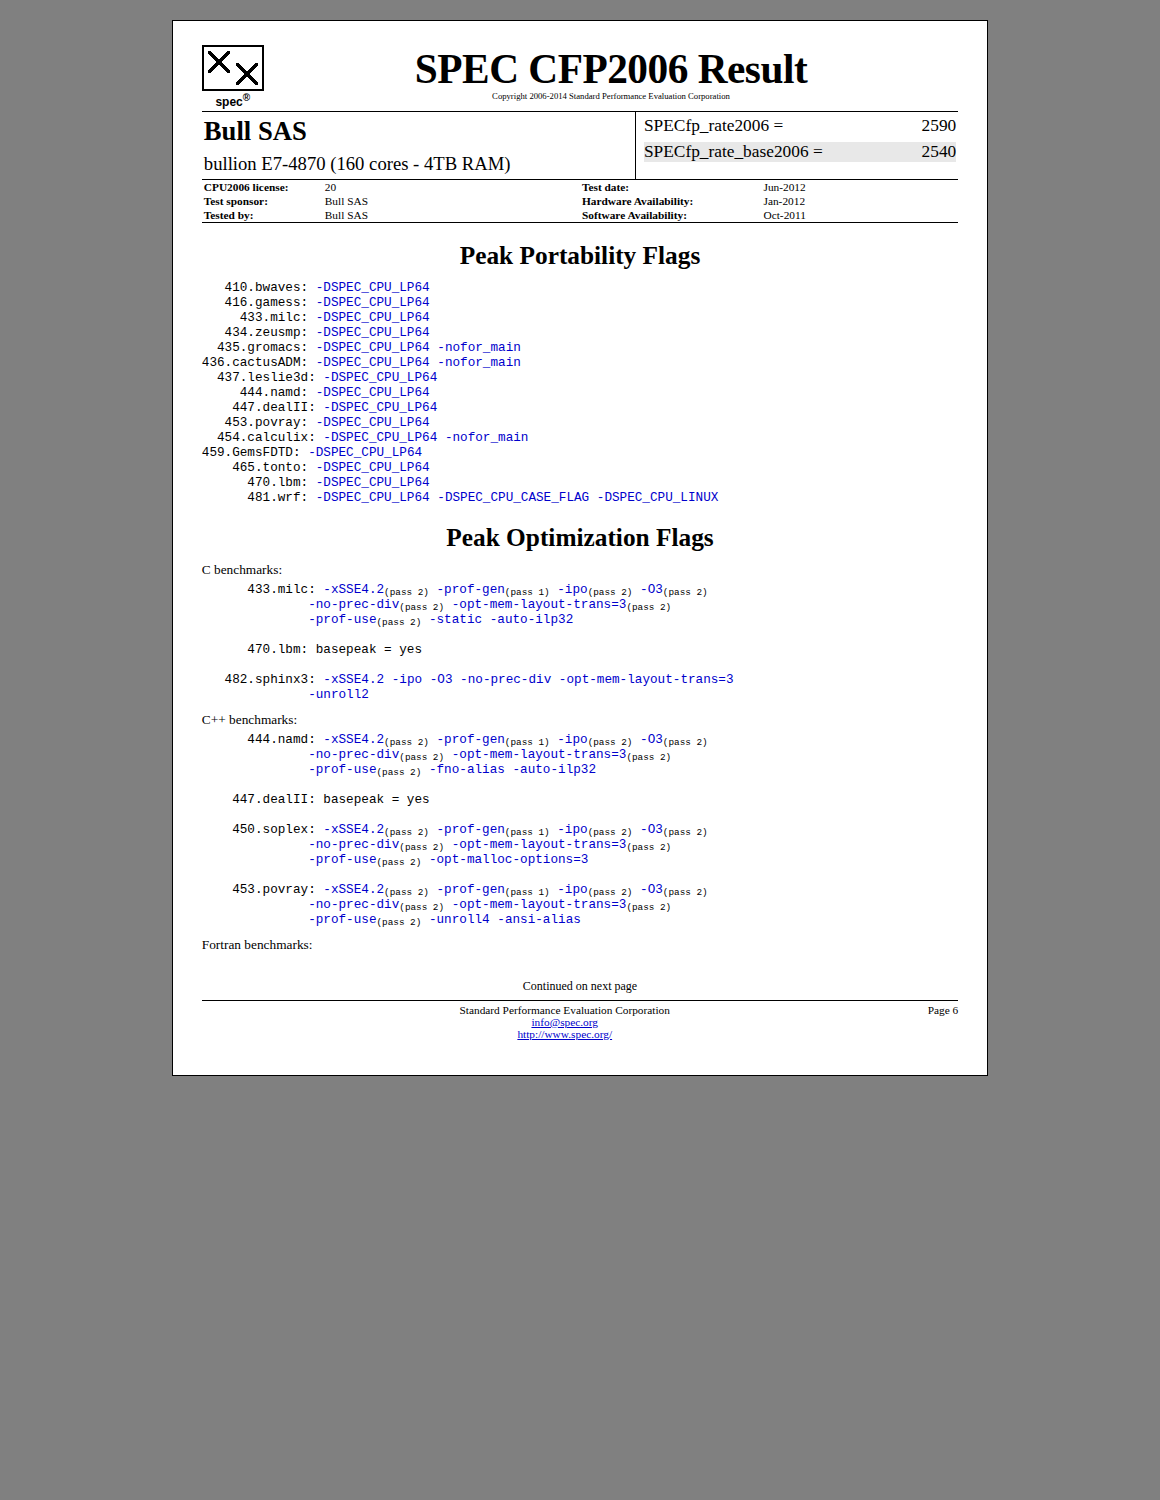spec®
SPEC CFP2006 Result
Copyright 2006-2014 Standard Performance Evaluation Corporation
Bull SAS
bullion E7-4870 (160 cores - 4TB RAM)
SPECfp_rate2006 = 2590
SPECfp_rate_base2006 = 2540
| CPU2006 license: | 20 | Test date: | Jun-2012 |
| Test sponsor: | Bull SAS | Hardware Availability: | Jan-2012 |
| Tested by: | Bull SAS | Software Availability: | Oct-2011 |
Peak Portability Flags
   410.bwaves: -DSPEC_CPU_LP64
   416.gamess: -DSPEC_CPU_LP64
     433.milc: -DSPEC_CPU_LP64
   434.zeusmp: -DSPEC_CPU_LP64
  435.gromacs: -DSPEC_CPU_LP64 -nofor_main
436.cactusADM: -DSPEC_CPU_LP64 -nofor_main
  437.leslie3d: -DSPEC_CPU_LP64
     444.namd: -DSPEC_CPU_LP64
    447.dealII: -DSPEC_CPU_LP64
   453.povray: -DSPEC_CPU_LP64
  454.calculix: -DSPEC_CPU_LP64 -nofor_main
459.GemsFDTD: -DSPEC_CPU_LP64
    465.tonto: -DSPEC_CPU_LP64
      470.lbm: -DSPEC_CPU_LP64
      481.wrf: -DSPEC_CPU_LP64 -DSPEC_CPU_CASE_FLAG -DSPEC_CPU_LINUX
Peak Optimization Flags
C benchmarks:
      433.milc: -xSSE4.2(pass 2) -prof-gen(pass 1) -ipo(pass 2) -O3(pass 2)
              -no-prec-div(pass 2) -opt-mem-layout-trans=3(pass 2)
              -prof-use(pass 2) -static -auto-ilp32

      470.lbm: basepeak = yes

   482.sphinx3: -xSSE4.2 -ipo -O3 -no-prec-div -opt-mem-layout-trans=3
              -unroll2
C++ benchmarks:
      444.namd: -xSSE4.2(pass 2) -prof-gen(pass 1) -ipo(pass 2) -O3(pass 2)
              -no-prec-div(pass 2) -opt-mem-layout-trans=3(pass 2)
              -prof-use(pass 2) -fno-alias -auto-ilp32

    447.dealII: basepeak = yes

    450.soplex: -xSSE4.2(pass 2) -prof-gen(pass 1) -ipo(pass 2) -O3(pass 2)
              -no-prec-div(pass 2) -opt-mem-layout-trans=3(pass 2)
              -prof-use(pass 2) -opt-malloc-options=3

    453.povray: -xSSE4.2(pass 2) -prof-gen(pass 1) -ipo(pass 2) -O3(pass 2)
              -no-prec-div(pass 2) -opt-mem-layout-trans=3(pass 2)
              -prof-use(pass 2) -unroll4 -ansi-alias
Fortran benchmarks:
Continued on next page
Standard Performance Evaluation Corporation
info@spec.org
http://www.spec.org/
Page 6